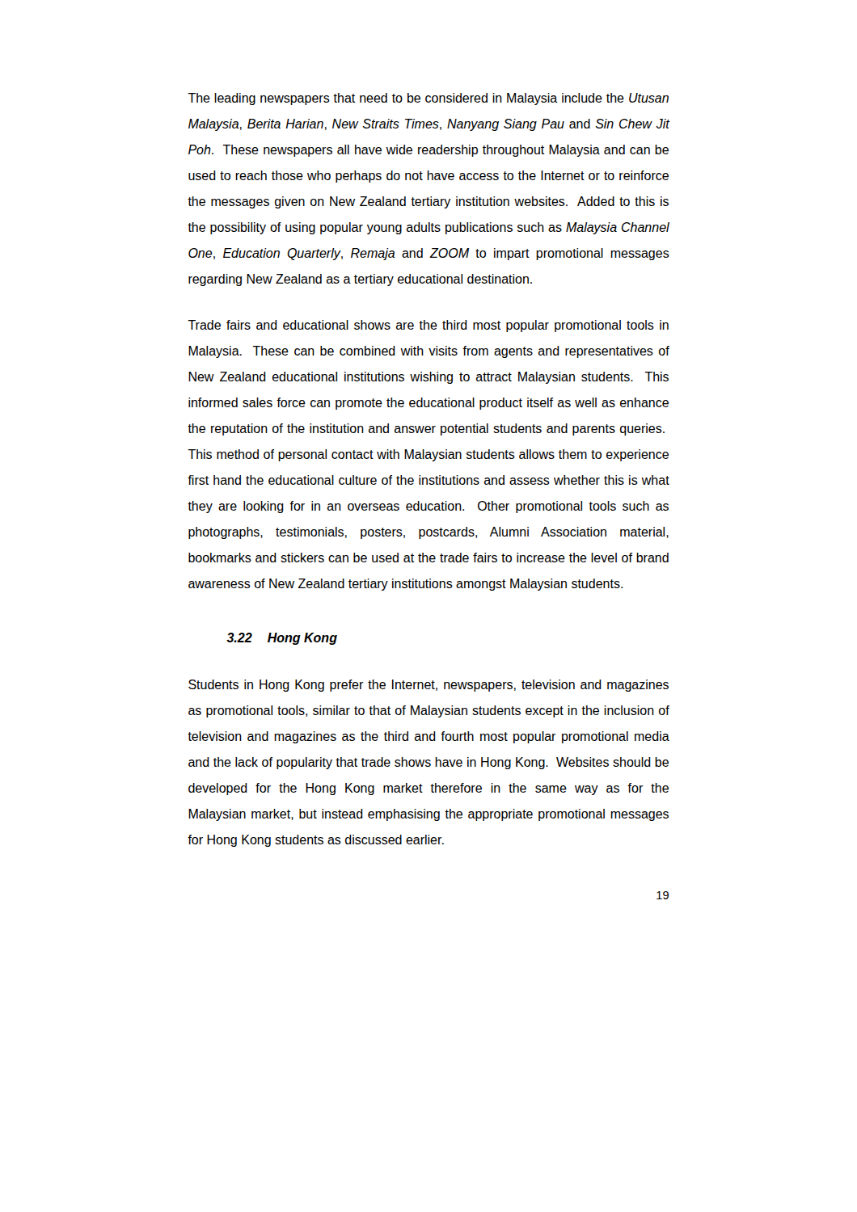The leading newspapers that need to be considered in Malaysia include the Utusan Malaysia, Berita Harian, New Straits Times, Nanyang Siang Pau and Sin Chew Jit Poh. These newspapers all have wide readership throughout Malaysia and can be used to reach those who perhaps do not have access to the Internet or to reinforce the messages given on New Zealand tertiary institution websites. Added to this is the possibility of using popular young adults publications such as Malaysia Channel One, Education Quarterly, Remaja and ZOOM to impart promotional messages regarding New Zealand as a tertiary educational destination.
Trade fairs and educational shows are the third most popular promotional tools in Malaysia. These can be combined with visits from agents and representatives of New Zealand educational institutions wishing to attract Malaysian students. This informed sales force can promote the educational product itself as well as enhance the reputation of the institution and answer potential students and parents queries. This method of personal contact with Malaysian students allows them to experience first hand the educational culture of the institutions and assess whether this is what they are looking for in an overseas education. Other promotional tools such as photographs, testimonials, posters, postcards, Alumni Association material, bookmarks and stickers can be used at the trade fairs to increase the level of brand awareness of New Zealand tertiary institutions amongst Malaysian students.
3.22 Hong Kong
Students in Hong Kong prefer the Internet, newspapers, television and magazines as promotional tools, similar to that of Malaysian students except in the inclusion of television and magazines as the third and fourth most popular promotional media and the lack of popularity that trade shows have in Hong Kong. Websites should be developed for the Hong Kong market therefore in the same way as for the Malaysian market, but instead emphasising the appropriate promotional messages for Hong Kong students as discussed earlier.
19